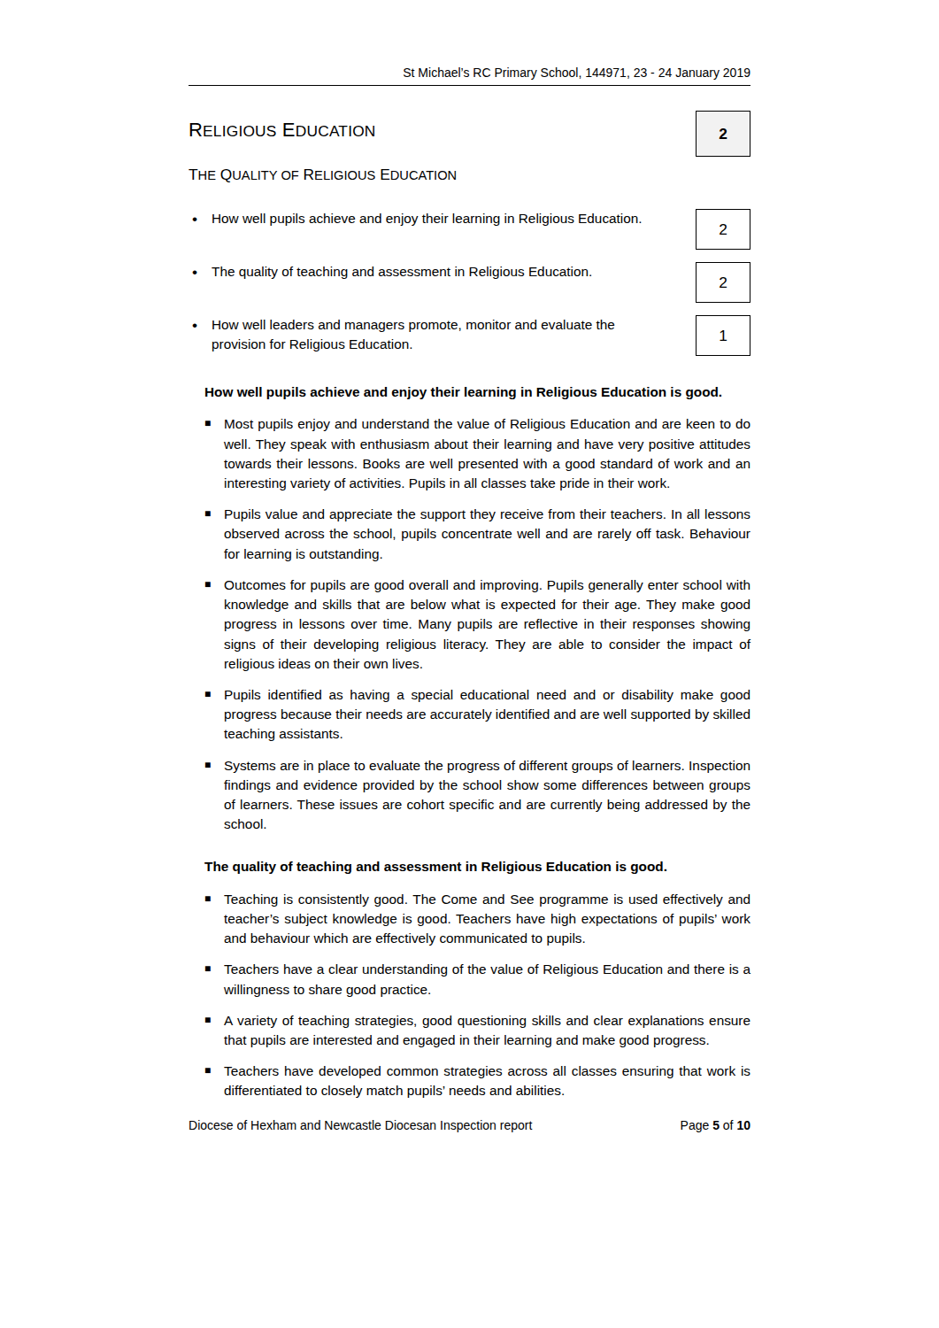St Michael’s RC Primary School, 144971, 23 - 24 January 2019
RELIGIOUS EDUCATION
THE QUALITY OF RELIGIOUS EDUCATION
2
How well pupils achieve and enjoy their learning in Religious Education.
2
The quality of teaching and assessment in Religious Education.
2
How well leaders and managers promote, monitor and evaluate the provision for Religious Education.
1
How well pupils achieve and enjoy their learning in Religious Education is good.
Most pupils enjoy and understand the value of Religious Education and are keen to do well. They speak with enthusiasm about their learning and have very positive attitudes towards their lessons. Books are well presented with a good standard of work and an interesting variety of activities. Pupils in all classes take pride in their work.
Pupils value and appreciate the support they receive from their teachers. In all lessons observed across the school, pupils concentrate well and are rarely off task. Behaviour for learning is outstanding.
Outcomes for pupils are good overall and improving. Pupils generally enter school with knowledge and skills that are below what is expected for their age. They make good progress in lessons over time. Many pupils are reflective in their responses showing signs of their developing religious literacy. They are able to consider the impact of religious ideas on their own lives.
Pupils identified as having a special educational need and or disability make good progress because their needs are accurately identified and are well supported by skilled teaching assistants.
Systems are in place to evaluate the progress of different groups of learners. Inspection findings and evidence provided by the school show some differences between groups of learners. These issues are cohort specific and are currently being addressed by the school.
The quality of teaching and assessment in Religious Education is good.
Teaching is consistently good. The Come and See programme is used effectively and teacher’s subject knowledge is good. Teachers have high expectations of pupils’ work and behaviour which are effectively communicated to pupils.
Teachers have a clear understanding of the value of Religious Education and there is a willingness to share good practice.
A variety of teaching strategies, good questioning skills and clear explanations ensure that pupils are interested and engaged in their learning and make good progress.
Teachers have developed common strategies across all classes ensuring that work is differentiated to closely match pupils’ needs and abilities.
Diocese of Hexham and Newcastle Diocesan Inspection report Page 5 of 10